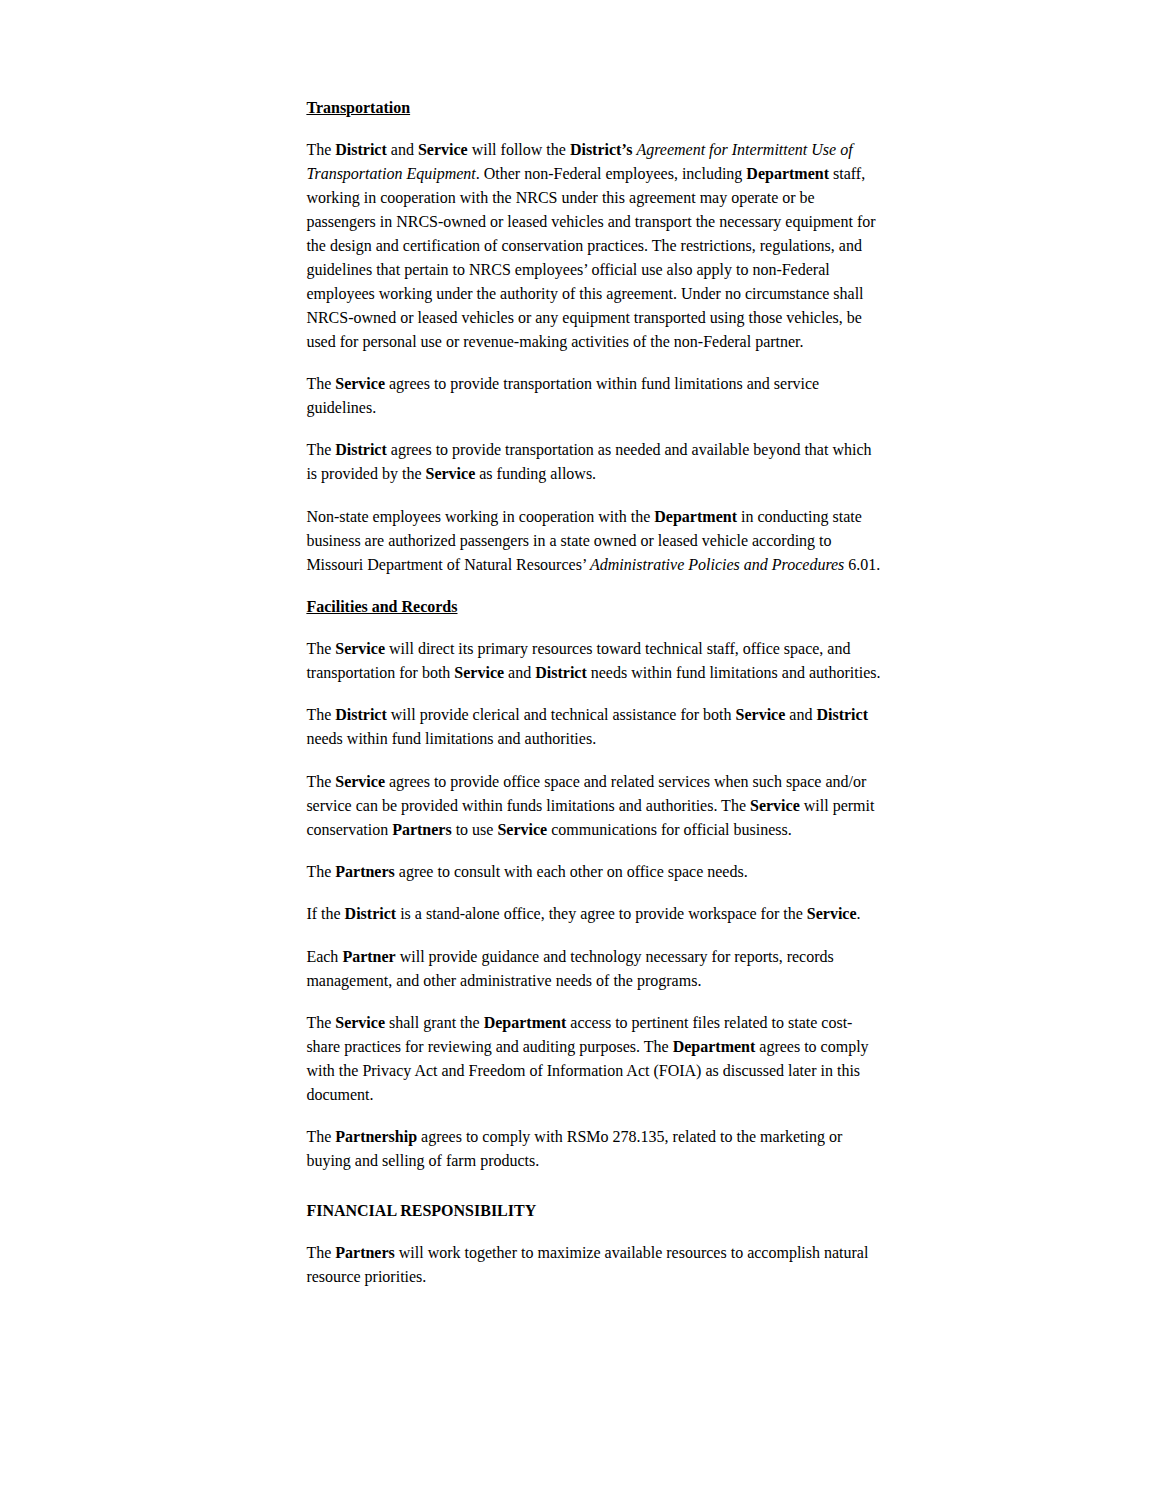Transportation
The District and Service will follow the District’s Agreement for Intermittent Use of Transportation Equipment. Other non-Federal employees, including Department staff, working in cooperation with the NRCS under this agreement may operate or be passengers in NRCS-owned or leased vehicles and transport the necessary equipment for the design and certification of conservation practices. The restrictions, regulations, and guidelines that pertain to NRCS employees’ official use also apply to non-Federal employees working under the authority of this agreement. Under no circumstance shall NRCS-owned or leased vehicles or any equipment transported using those vehicles, be used for personal use or revenue-making activities of the non-Federal partner.
The Service agrees to provide transportation within fund limitations and service guidelines.
The District agrees to provide transportation as needed and available beyond that which is provided by the Service as funding allows.
Non-state employees working in cooperation with the Department in conducting state business are authorized passengers in a state owned or leased vehicle according to Missouri Department of Natural Resources’ Administrative Policies and Procedures 6.01.
Facilities and Records
The Service will direct its primary resources toward technical staff, office space, and transportation for both Service and District needs within fund limitations and authorities.
The District will provide clerical and technical assistance for both Service and District needs within fund limitations and authorities.
The Service agrees to provide office space and related services when such space and/or service can be provided within funds limitations and authorities. The Service will permit conservation Partners to use Service communications for official business.
The Partners agree to consult with each other on office space needs.
If the District is a stand-alone office, they agree to provide workspace for the Service.
Each Partner will provide guidance and technology necessary for reports, records management, and other administrative needs of the programs.
The Service shall grant the Department access to pertinent files related to state cost-share practices for reviewing and auditing purposes. The Department agrees to comply with the Privacy Act and Freedom of Information Act (FOIA) as discussed later in this document.
The Partnership agrees to comply with RSMo 278.135, related to the marketing or buying and selling of farm products.
Financial Responsibility
The Partners will work together to maximize available resources to accomplish natural resource priorities.